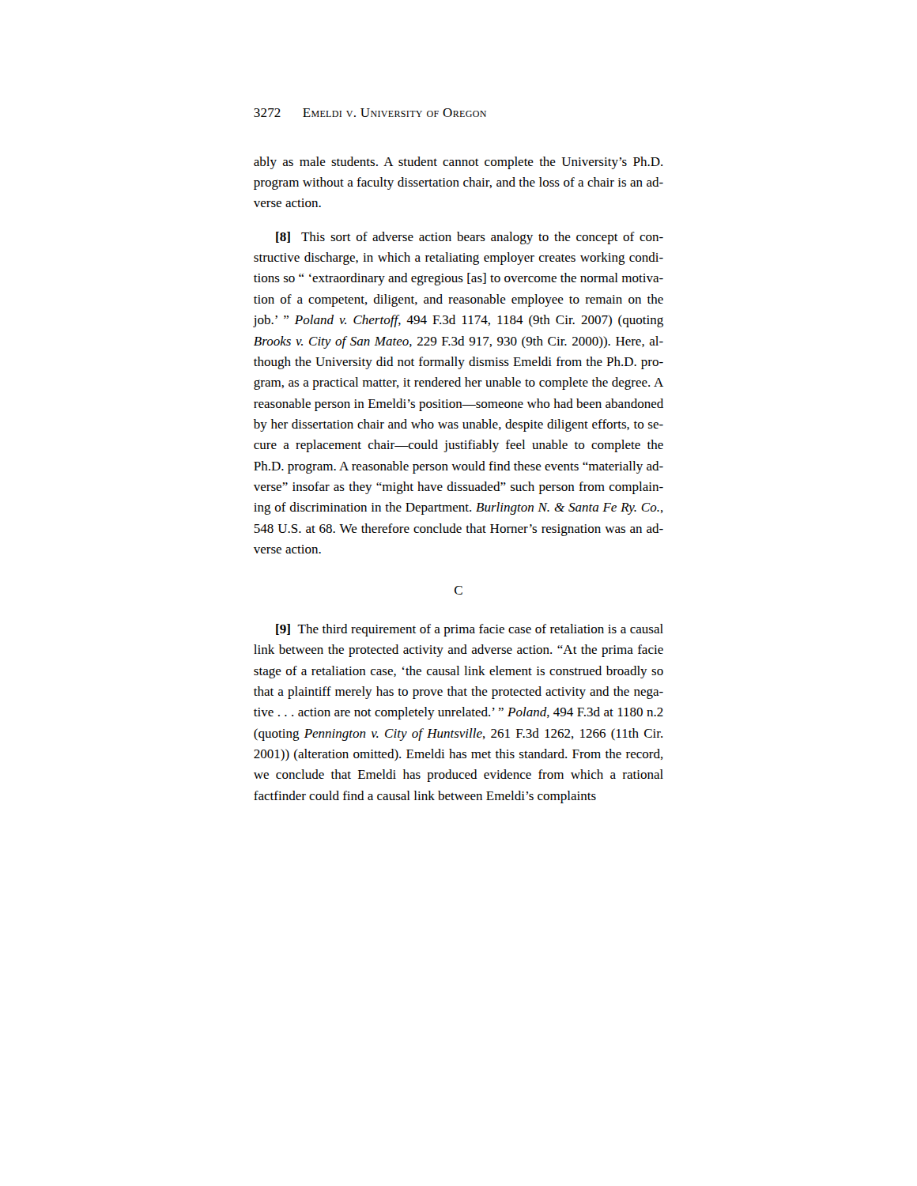3272 Emeldi v. University of Oregon
ably as male students. A student cannot complete the University’s Ph.D. program without a faculty dissertation chair, and the loss of a chair is an adverse action.
[8] This sort of adverse action bears analogy to the concept of constructive discharge, in which a retaliating employer creates working conditions so “ ‘extraordinary and egregious [as] to overcome the normal motivation of a competent, diligent, and reasonable employee to remain on the job.’ ” Poland v. Chertoff, 494 F.3d 1174, 1184 (9th Cir. 2007) (quoting Brooks v. City of San Mateo, 229 F.3d 917, 930 (9th Cir. 2000)). Here, although the University did not formally dismiss Emeldi from the Ph.D. program, as a practical matter, it rendered her unable to complete the degree. A reasonable person in Emeldi’s position—someone who had been abandoned by her dissertation chair and who was unable, despite diligent efforts, to secure a replacement chair—could justifiably feel unable to complete the Ph.D. program. A reasonable person would find these events “materially adverse” insofar as they “might have dissuaded” such person from complaining of discrimination in the Department. Burlington N. & Santa Fe Ry. Co., 548 U.S. at 68. We therefore conclude that Horner’s resignation was an adverse action.
C
[9] The third requirement of a prima facie case of retaliation is a causal link between the protected activity and adverse action. “At the prima facie stage of a retaliation case, ‘the causal link element is construed broadly so that a plaintiff merely has to prove that the protected activity and the negative . . . action are not completely unrelated.’ ” Poland, 494 F.3d at 1180 n.2 (quoting Pennington v. City of Huntsville, 261 F.3d 1262, 1266 (11th Cir. 2001)) (alteration omitted). Emeldi has met this standard. From the record, we conclude that Emeldi has produced evidence from which a rational factfinder could find a causal link between Emeldi’s complaints